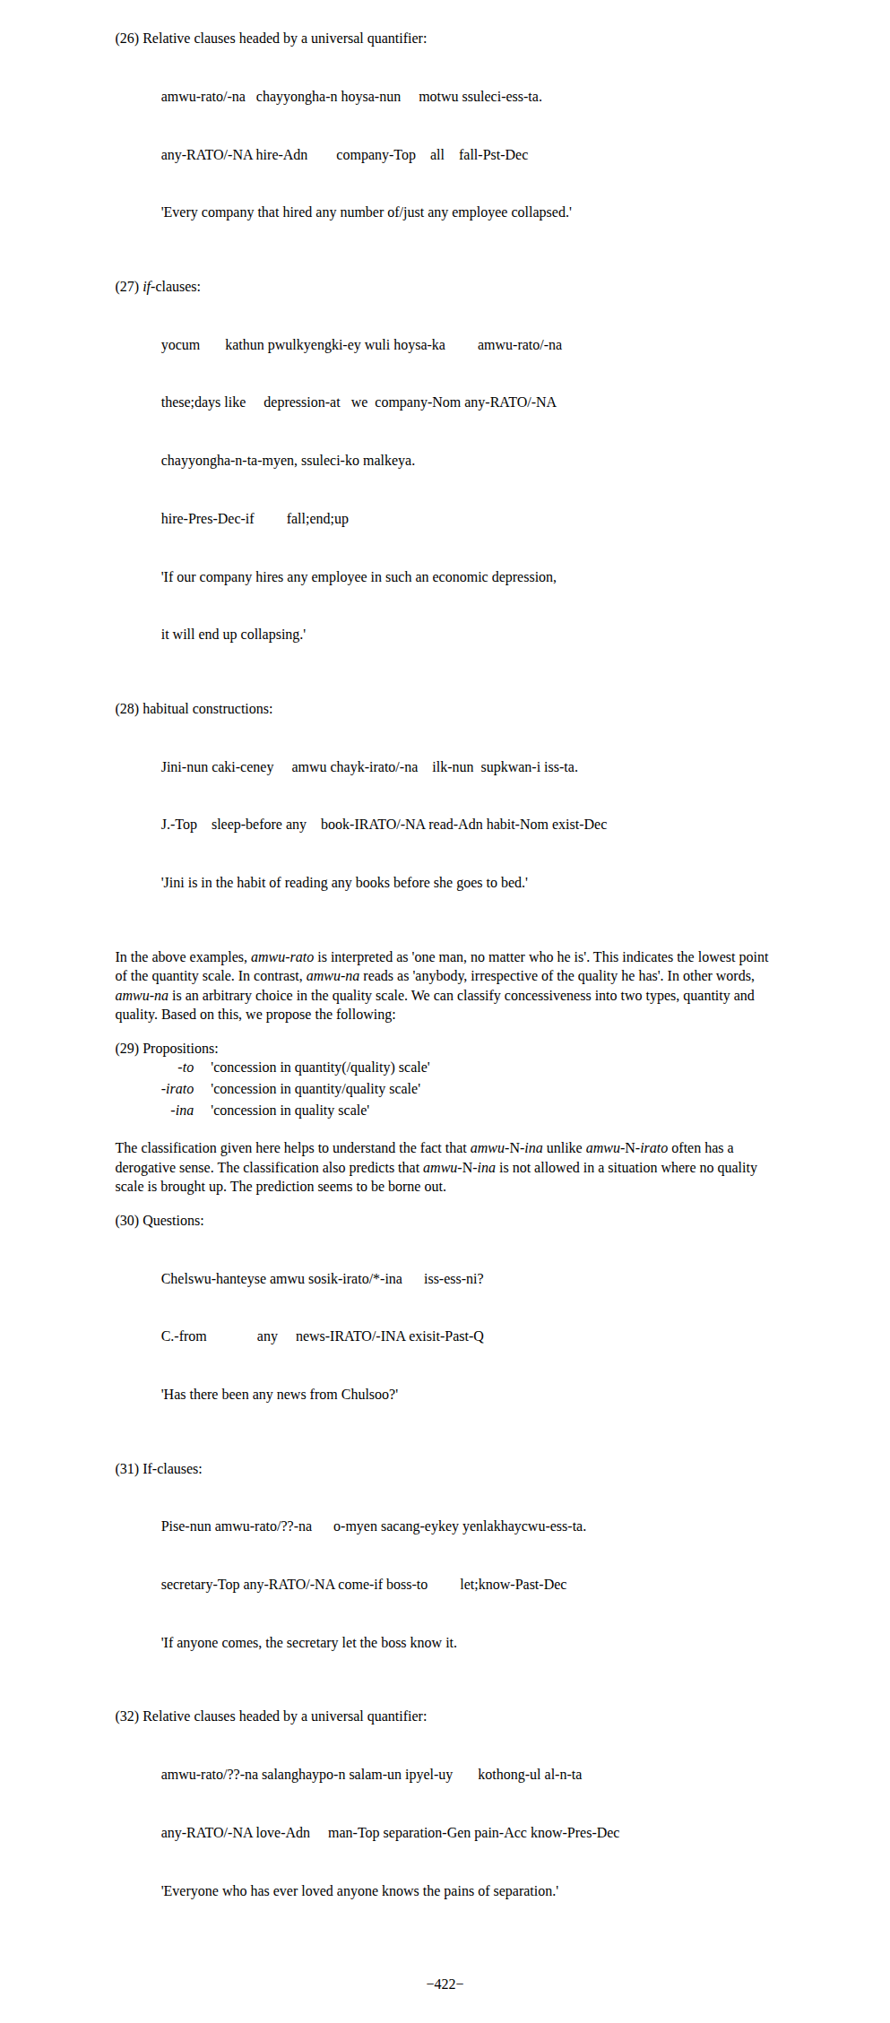(26) Relative clauses headed by a universal quantifier:
amwu-rato/-na chayyongha-n hoysa-nun motwu ssuleci-ess-ta. any-RATO/-NA hire-Adn company-Top all fall-Pst-Dec 'Every company that hired any number of/just any employee collapsed.'
(27) if-clauses:
yocum kathun pwulkyengki-ey wuli hoysa-ka amwu-rato/-na these;days like depression-at we company-Nom any-RATO/-NA chayyongha-n-ta-myen, ssuleci-ko malkeya. hire-Pres-Dec-if fall;end;up 'If our company hires any employee in such an economic depression, it will end up collapsing.'
(28) habitual constructions:
Jini-nun caki-ceney amwu chayk-irato/-na ilk-nun supkwan-i iss-ta. J.-Top sleep-before any book-IRATO/-NA read-Adn habit-Nom exist-Dec 'Jini is in the habit of reading any books before she goes to bed.'
In the above examples, amwu-rato is interpreted as 'one man, no matter who he is'. This indicates the lowest point of the quantity scale. In contrast, amwu-na reads as 'anybody, irrespective of the quality he has'. In other words, amwu-na is an arbitrary choice in the quality scale. We can classify concessiveness into two types, quantity and quality. Based on this, we propose the following:
(29) Propositions:
| -to | 'concession in quantity(/quality) scale' |
| -irato | 'concession in quantity/quality scale' |
| -ina | 'concession in quality scale' |
The classification given here helps to understand the fact that amwu-N-ina unlike amwu-N-irato often has a derogative sense. The classification also predicts that amwu-N-ina is not allowed in a situation where no quality scale is brought up. The prediction seems to be borne out.
(30) Questions:
Chelswu-hanteyse amwu sosik-irato/*-ina iss-ess-ni? C.-from any news-IRATO/-INA exisit-Past-Q 'Has there been any news from Chulsoo?'
(31) If-clauses:
Pise-nun amwu-rato/??-na o-myen sacang-eykey yenlakhaycwu-ess-ta. secretary-Top any-RATO/-NA come-if boss-to let;know-Past-Dec 'If anyone comes, the secretary let the boss know it.
(32) Relative clauses headed by a universal quantifier:
amwu-rato/??-na salanghaypo-n salam-un ipyel-uy kothong-ul al-n-ta any-RATO/-NA love-Adn man-Top separation-Gen pain-Acc know-Pres-Dec 'Everyone who has ever loved anyone knows the pains of separation.'
−422−